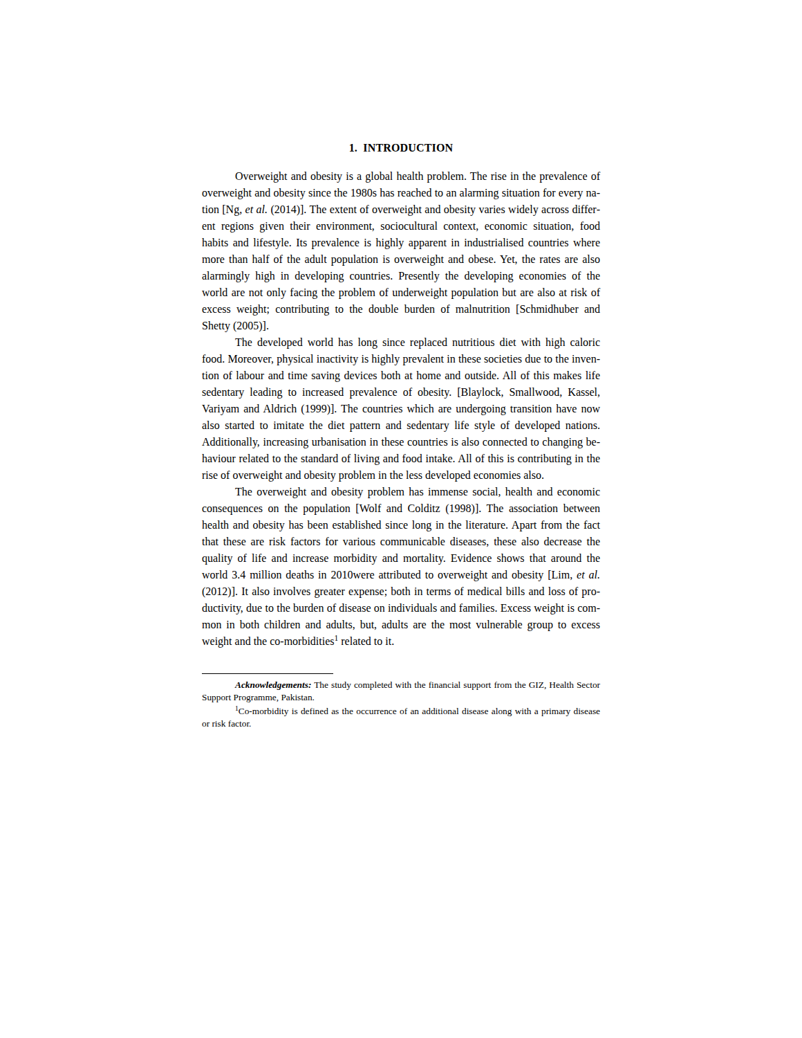1. INTRODUCTION
Overweight and obesity is a global health problem. The rise in the prevalence of overweight and obesity since the 1980s has reached to an alarming situation for every nation [Ng, et al. (2014)]. The extent of overweight and obesity varies widely across different regions given their environment, sociocultural context, economic situation, food habits and lifestyle. Its prevalence is highly apparent in industrialised countries where more than half of the adult population is overweight and obese. Yet, the rates are also alarmingly high in developing countries. Presently the developing economies of the world are not only facing the problem of underweight population but are also at risk of excess weight; contributing to the double burden of malnutrition [Schmidhuber and Shetty (2005)].
The developed world has long since replaced nutritious diet with high caloric food. Moreover, physical inactivity is highly prevalent in these societies due to the invention of labour and time saving devices both at home and outside. All of this makes life sedentary leading to increased prevalence of obesity. [Blaylock, Smallwood, Kassel, Variyam and Aldrich (1999)]. The countries which are undergoing transition have now also started to imitate the diet pattern and sedentary life style of developed nations. Additionally, increasing urbanisation in these countries is also connected to changing behaviour related to the standard of living and food intake. All of this is contributing in the rise of overweight and obesity problem in the less developed economies also.
The overweight and obesity problem has immense social, health and economic consequences on the population [Wolf and Colditz (1998)]. The association between health and obesity has been established since long in the literature. Apart from the fact that these are risk factors for various communicable diseases, these also decrease the quality of life and increase morbidity and mortality. Evidence shows that around the world 3.4 million deaths in 2010were attributed to overweight and obesity [Lim, et al. (2012)]. It also involves greater expense; both in terms of medical bills and loss of productivity, due to the burden of disease on individuals and families. Excess weight is common in both children and adults, but, adults are the most vulnerable group to excess weight and the co-morbidities1 related to it.
Acknowledgements: The study completed with the financial support from the GIZ, Health Sector Support Programme, Pakistan.
1Co-morbidity is defined as the occurrence of an additional disease along with a primary disease or risk factor.